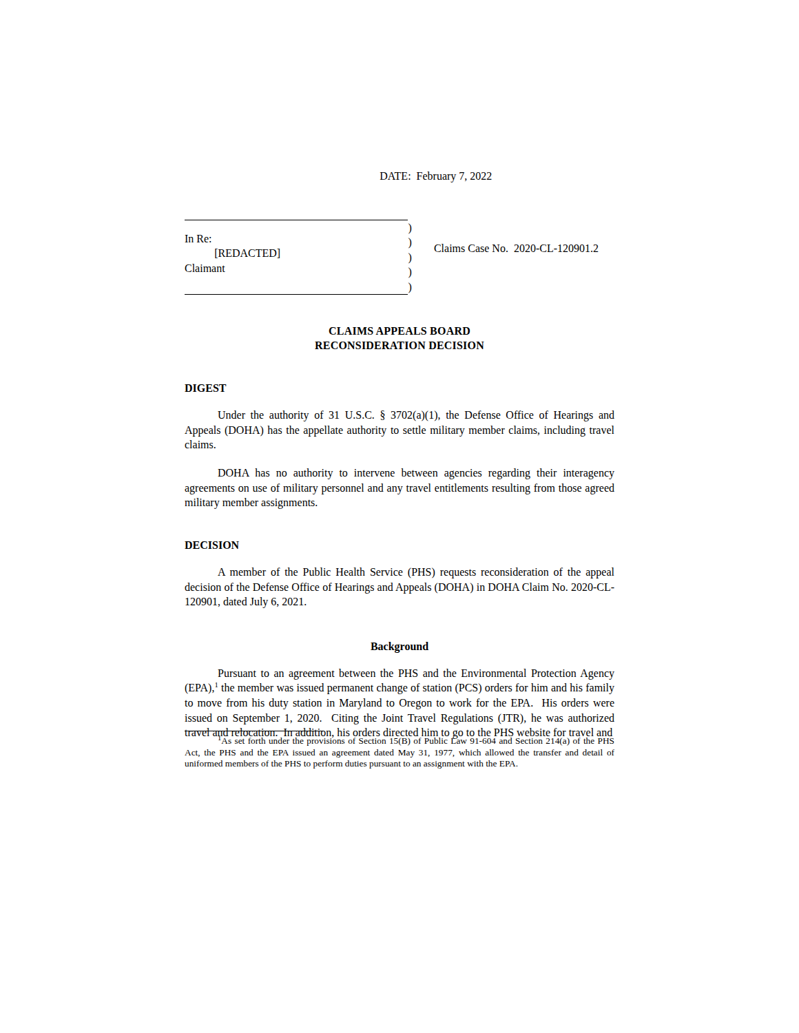DATE: February 7, 2022
| In Re: [REDACTED] Claimant | ) ) ) ) ) | Claims Case No. 2020-CL-120901.2 |
CLAIMS APPEALS BOARD
RECONSIDERATION DECISION
DIGEST
Under the authority of 31 U.S.C. § 3702(a)(1), the Defense Office of Hearings and Appeals (DOHA) has the appellate authority to settle military member claims, including travel claims.
DOHA has no authority to intervene between agencies regarding their interagency agreements on use of military personnel and any travel entitlements resulting from those agreed military member assignments.
DECISION
A member of the Public Health Service (PHS) requests reconsideration of the appeal decision of the Defense Office of Hearings and Appeals (DOHA) in DOHA Claim No. 2020-CL-120901, dated July 6, 2021.
Background
Pursuant to an agreement between the PHS and the Environmental Protection Agency (EPA),1 the member was issued permanent change of station (PCS) orders for him and his family to move from his duty station in Maryland to Oregon to work for the EPA. His orders were issued on September 1, 2020. Citing the Joint Travel Regulations (JTR), he was authorized travel and relocation. In addition, his orders directed him to go to the PHS website for travel and
1As set forth under the provisions of Section 15(B) of Public Law 91-604 and Section 214(a) of the PHS Act, the PHS and the EPA issued an agreement dated May 31, 1977, which allowed the transfer and detail of uniformed members of the PHS to perform duties pursuant to an assignment with the EPA.